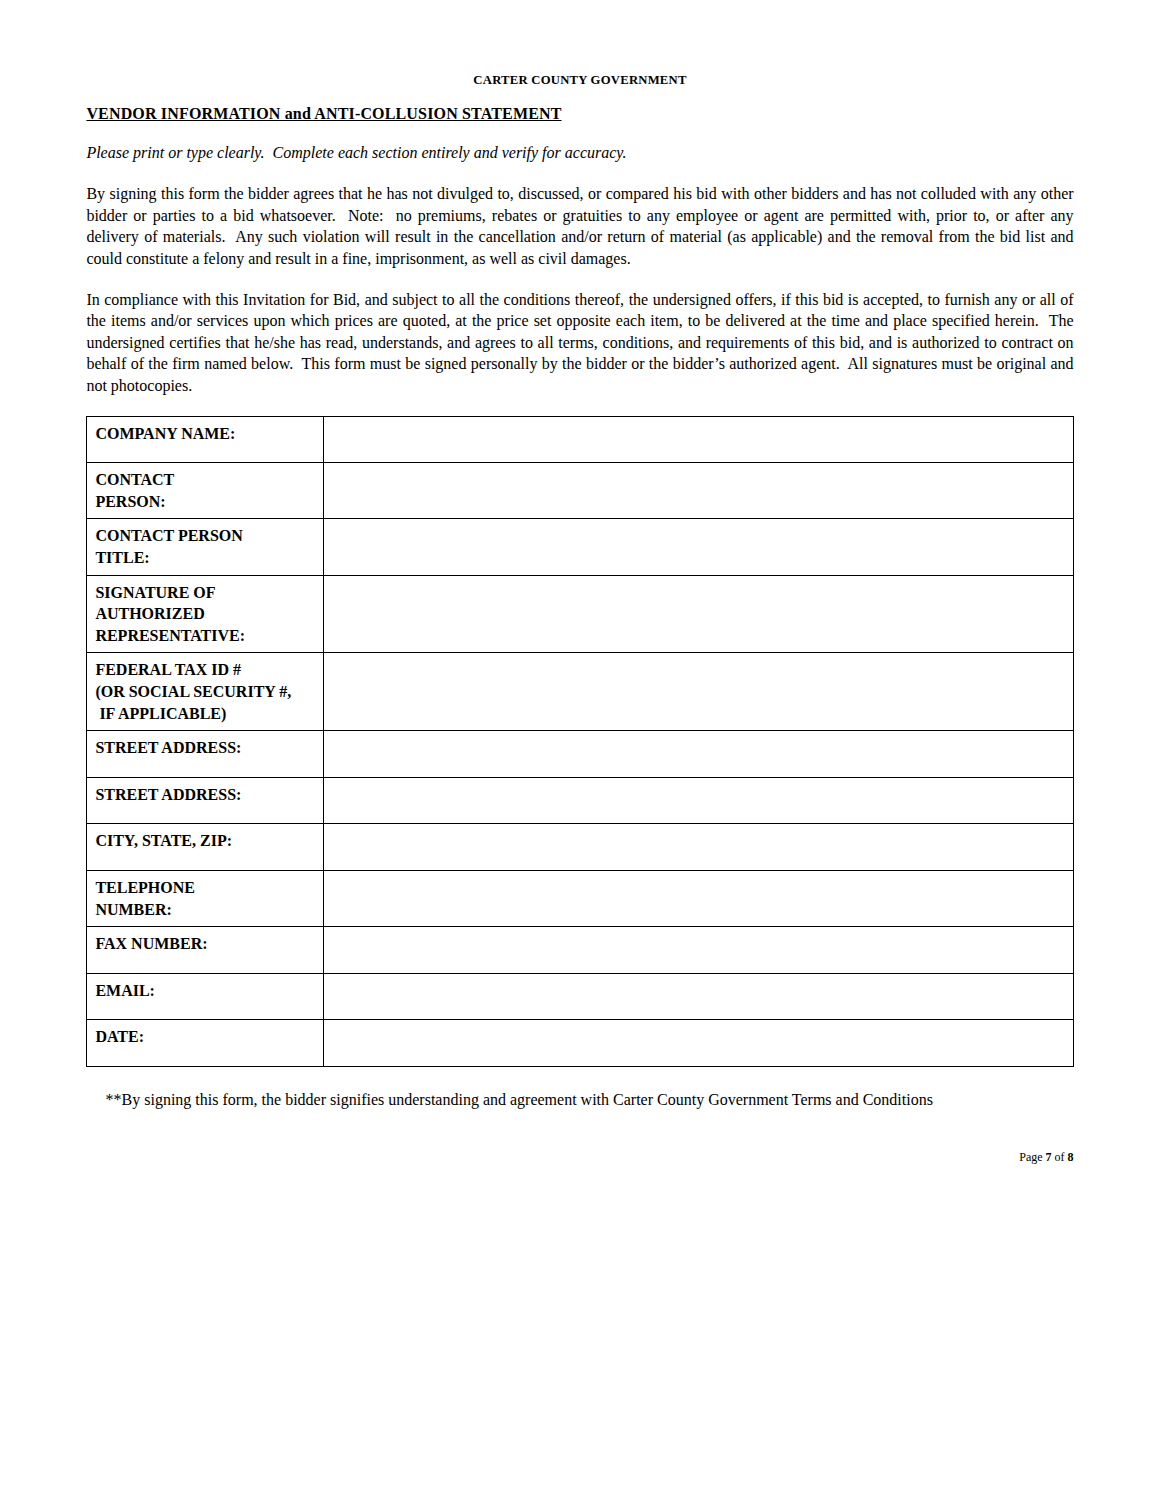CARTER COUNTY GOVERNMENT
VENDOR INFORMATION and ANTI-COLLUSION STATEMENT
Please print or type clearly. Complete each section entirely and verify for accuracy.
By signing this form the bidder agrees that he has not divulged to, discussed, or compared his bid with other bidders and has not colluded with any other bidder or parties to a bid whatsoever. Note: no premiums, rebates or gratuities to any employee or agent are permitted with, prior to, or after any delivery of materials. Any such violation will result in the cancellation and/or return of material (as applicable) and the removal from the bid list and could constitute a felony and result in a fine, imprisonment, as well as civil damages.
In compliance with this Invitation for Bid, and subject to all the conditions thereof, the undersigned offers, if this bid is accepted, to furnish any or all of the items and/or services upon which prices are quoted, at the price set opposite each item, to be delivered at the time and place specified herein. The undersigned certifies that he/she has read, understands, and agrees to all terms, conditions, and requirements of this bid, and is authorized to contract on behalf of the firm named below. This form must be signed personally by the bidder or the bidder’s authorized agent. All signatures must be original and not photocopies.
| Company Name: | |
| Contact Person: | |
| Contact Person Title: | |
| Signature of Authorized Representative: | |
| Federal Tax ID # (or Social Security #, if applicable) | |
| Street Address: | |
| Street Address: | |
| City, State, Zip: | |
| Telephone Number: | |
| Fax Number: | |
| Email: | |
| Date: | |
**By signing this form, the bidder signifies understanding and agreement with Carter County Government Terms and Conditions
Page 7 of 8